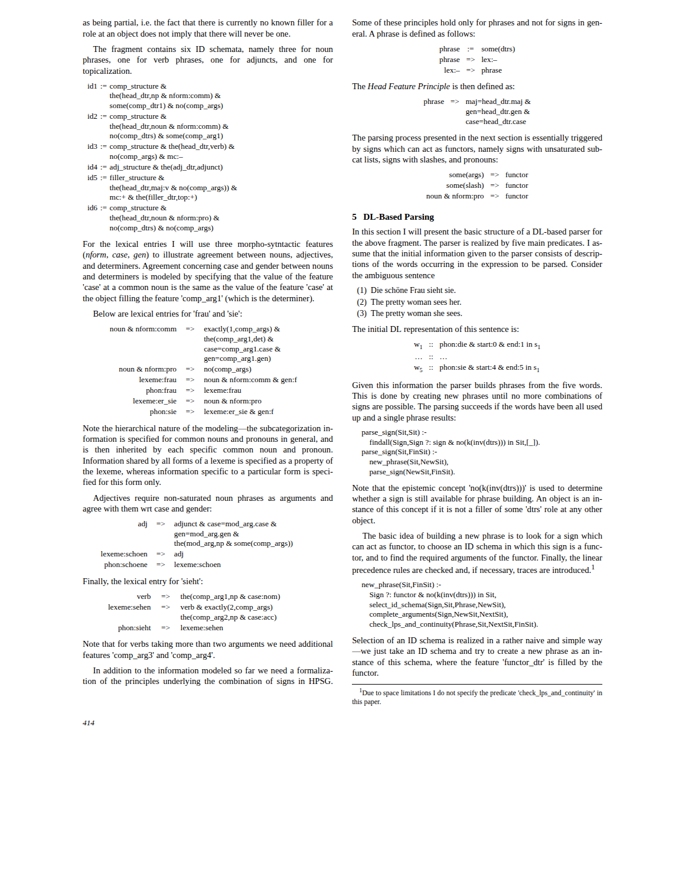as being partial, i.e. the fact that there is currently no known filler for a role at an object does not imply that there will never be one.
The fragment contains six ID schemata, namely three for noun phrases, one for verb phrases, one for adjuncts, and one for topicalization.
| id1 | := | comp_structure & the(head_dtr,np & nform:comm) & some(comp_dtr1) & no(comp_args) |
| id2 | := | comp_structure & the(head_dtr,noun & nform:comm) & no(comp_dtrs) & some(comp_arg1) |
| id3 | := | comp_structure & the(head_dtr,verb) & no(comp_args) & mc:– |
| id4 | := | adj_structure & the(adj_dtr,adjunct) |
| id5 | := | filler_structure & the(head_dtr,maj:v & no(comp_args)) & mc:+ & the(filler_dtr,top:+) |
| id6 | := | comp_structure & the(head_dtr,noun & nform:pro) & no(comp_dtrs) & no(comp_args) |
For the lexical entries I will use three morpho-sytntactic features (nform, case, gen) to illustrate agreement between nouns, adjectives, and determiners. Agreement concerning case and gender between nouns and determiners is modeled by specifying that the value of the feature 'case' at a common noun is the same as the value of the feature 'case' at the object filling the feature 'comp_arg1' (which is the determiner).
Below are lexical entries for 'frau' and 'sie':
| noun & nform:comm | => | exactly(1,comp_args) & the(comp_arg1,det) & case=comp_arg1.case & gen=comp_arg1.gen) |
| noun & nform:pro | => | no(comp_args) |
| lexeme:frau | => | noun & nform:comm & gen:f |
| phon:frau | => | lexeme:frau |
| lexeme:er_sie | => | noun & nform:pro |
| phon:sie | => | lexeme:er_sie & gen:f |
Note the hierarchical nature of the modeling—the subcategorization information is specified for common nouns and pronouns in general, and is then inherited by each specific common noun and pronoun. Information shared by all forms of a lexeme is specified as a property of the lexeme, whereas information specific to a particular form is specified for this form only.
Adjectives require non-saturated noun phrases as arguments and agree with them wrt case and gender:
| adj | => | adjunct & case=mod_arg.case & gen=mod_arg.gen & the(mod_arg,np & some(comp_args)) |
| lexeme:schoen | => | adj |
| phon:schoene | => | lexeme:schoen |
Finally, the lexical entry for 'sieht':
| verb | => | the(comp_arg1,np & case:nom) |
| lexeme:sehen | => | verb & exactly(2,comp_args) the(comp_arg2,np & case:acc) |
| phon:sieht | => | lexeme:sehen |
Note that for verbs taking more than two arguments we need additional features 'comp_arg3' and 'comp_arg4'.
In addition to the information modeled so far we need a formalization of the principles underlying the combination of signs in HPSG. Some of these principles hold only for phrases and not for signs in general. A phrase is defined as follows:
| phrase | := | some(dtrs) |
| phrase | => | lex:– |
| lex:– | => | phrase |
The Head Feature Principle is then defined as:
| phrase | => | maj=head_dtr.maj & gen=head_dtr.gen & case=head_dtr.case |
The parsing process presented in the next section is essentially triggered by signs which can act as functors, namely signs with unsaturated subcat lists, signs with slashes, and pronouns:
| some(args) | => | functor |
| some(slash) | => | functor |
| noun & nform:pro | => | functor |
5 DL-Based Parsing
In this section I will present the basic structure of a DL-based parser for the above fragment. The parser is realized by five main predicates. I assume that the initial information given to the parser consists of descriptions of the words occurring in the expression to be parsed. Consider the ambiguous sentence
(1) Die schöne Frau sieht sie.
(2) The pretty woman sees her.
(3) The pretty woman she sees.
The initial DL representation of this sentence is:
| w 1 | :: | phon:die & start:0 & end:1 in s 1 |
| … | :: | … |
| w 5 | :: | phon:sie & start:4 & end:5 in s 1 |
Given this information the parser builds phrases from the five words. This is done by creating new phrases until no more combinations of signs are possible. The parsing succeeds if the words have been all used up and a single phrase results:
parse_sign(Sit,Sit) :- findall(Sign,Sign ?: sign & no(k(inv(dtrs))) in Sit,[_]). parse_sign(Sit,FinSit) :- new_phrase(Sit,NewSit), parse_sign(NewSit,FinSit).
Note that the epistemic concept 'no(k(inv(dtrs)))' is used to determine whether a sign is still available for phrase building. An object is an instance of this concept if it is not a filler of some 'dtrs' role at any other object.
The basic idea of building a new phrase is to look for a sign which can act as functor, to choose an ID schema in which this sign is a functor, and to find the required arguments of the functor. Finally, the linear precedence rules are checked and, if necessary, traces are introduced.1
new_phrase(Sit,FinSit) :- Sign ?: functor & no(k(inv(dtrs))) in Sit, select_id_schema(Sign,Sit,Phrase,NewSit), complete_arguments(Sign,NewSit,NextSit), check_lps_and_continuity(Phrase,Sit,NextSit,FinSit).
Selection of an ID schema is realized in a rather naive and simple way—we just take an ID schema and try to create a new phrase as an instance of this schema, where the feature 'functor_dtr' is filled by the functor.
1Due to space limitations I do not specify the predicate 'check_lps_and_continuity' in this paper.
414